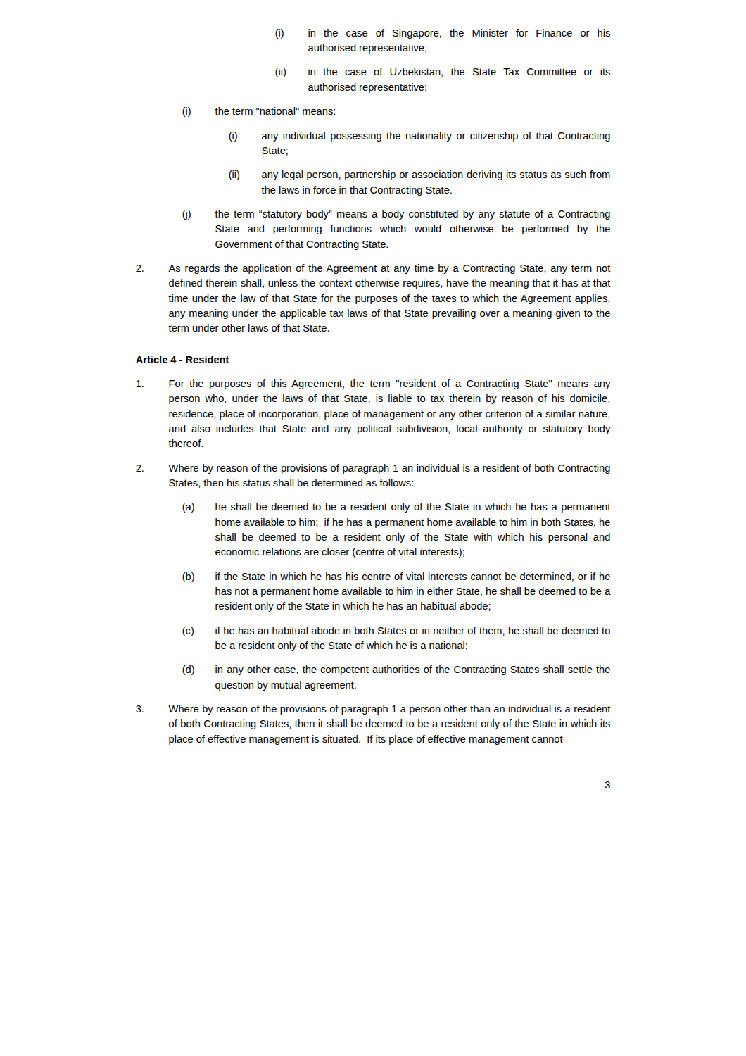(i) in the case of Singapore, the Minister for Finance or his authorised representative;
(ii) in the case of Uzbekistan, the State Tax Committee or its authorised representative;
(i) the term "national" means:
(i) any individual possessing the nationality or citizenship of that Contracting State;
(ii) any legal person, partnership or association deriving its status as such from the laws in force in that Contracting State.
(j) the term “statutory body” means a body constituted by any statute of a Contracting State and performing functions which would otherwise be performed by the Government of that Contracting State.
2. As regards the application of the Agreement at any time by a Contracting State, any term not defined therein shall, unless the context otherwise requires, have the meaning that it has at that time under the law of that State for the purposes of the taxes to which the Agreement applies, any meaning under the applicable tax laws of that State prevailing over a meaning given to the term under other laws of that State.
Article 4 - Resident
1. For the purposes of this Agreement, the term "resident of a Contracting State" means any person who, under the laws of that State, is liable to tax therein by reason of his domicile, residence, place of incorporation, place of management or any other criterion of a similar nature, and also includes that State and any political subdivision, local authority or statutory body thereof.
2. Where by reason of the provisions of paragraph 1 an individual is a resident of both Contracting States, then his status shall be determined as follows:
(a) he shall be deemed to be a resident only of the State in which he has a permanent home available to him; if he has a permanent home available to him in both States, he shall be deemed to be a resident only of the State with which his personal and economic relations are closer (centre of vital interests);
(b) if the State in which he has his centre of vital interests cannot be determined, or if he has not a permanent home available to him in either State, he shall be deemed to be a resident only of the State in which he has an habitual abode;
(c) if he has an habitual abode in both States or in neither of them, he shall be deemed to be a resident only of the State of which he is a national;
(d) in any other case, the competent authorities of the Contracting States shall settle the question by mutual agreement.
3. Where by reason of the provisions of paragraph 1 a person other than an individual is a resident of both Contracting States, then it shall be deemed to be a resident only of the State in which its place of effective management is situated. If its place of effective management cannot
3